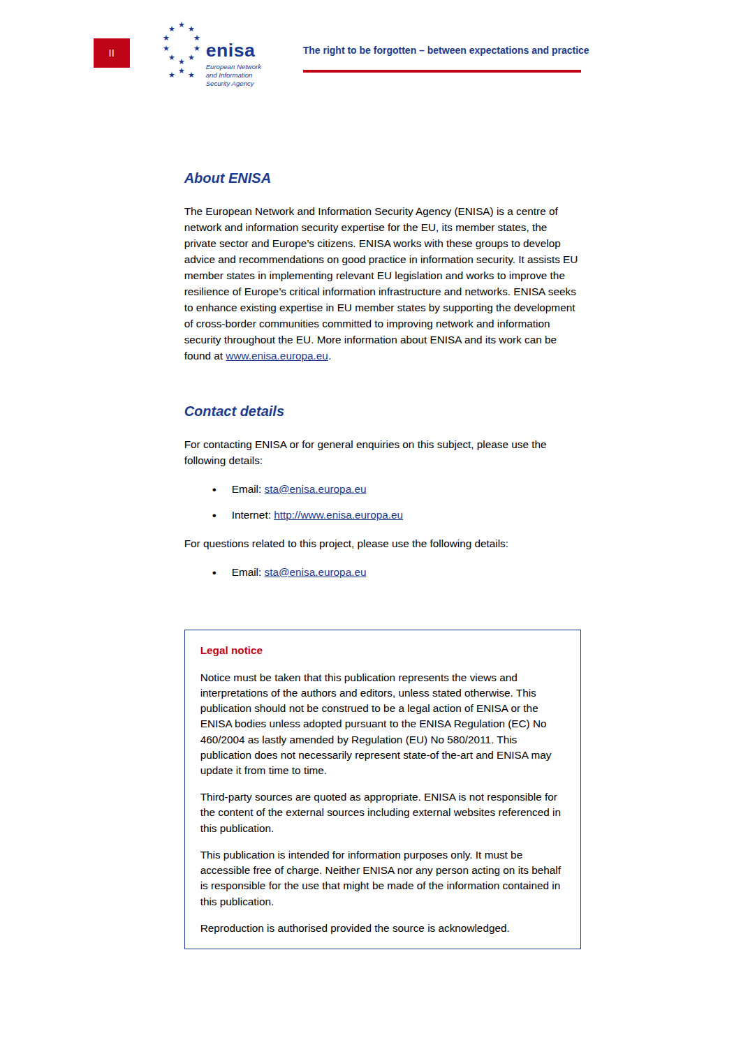II
★ ★ ★ ★ ★ ★ ★ ★ ★ ★ ★ ★ ★
enisa
European Network
and Information
Security Agency
The right to be forgotten – between expectations and practice
About ENISA
The European Network and Information Security Agency (ENISA) is a centre of network and information security expertise for the EU, its member states, the private sector and Europe’s citizens. ENISA works with these groups to develop advice and recommendations on good practice in information security. It assists EU member states in implementing relevant EU legislation and works to improve the resilience of Europe’s critical information infrastructure and networks. ENISA seeks to enhance existing expertise in EU member states by supporting the development of cross-border communities committed to improving network and information security throughout the EU. More information about ENISA and its work can be found at www.enisa.europa.eu.
Contact details
For contacting ENISA or for general enquiries on this subject, please use the following details:
Email: sta@enisa.europa.eu
Internet: http://www.enisa.europa.eu
For questions related to this project, please use the following details:
Email: sta@enisa.europa.eu
Legal notice
Notice must be taken that this publication represents the views and interpretations of the authors and editors, unless stated otherwise. This publication should not be construed to be a legal action of ENISA or the ENISA bodies unless adopted pursuant to the ENISA Regulation (EC) No 460/2004 as lastly amended by Regulation (EU) No 580/2011. This publication does not necessarily represent state-of the-art and ENISA may update it from time to time.
Third-party sources are quoted as appropriate. ENISA is not responsible for the content of the external sources including external websites referenced in this publication.
This publication is intended for information purposes only. It must be accessible free of charge. Neither ENISA nor any person acting on its behalf is responsible for the use that might be made of the information contained in this publication.
Reproduction is authorised provided the source is acknowledged.